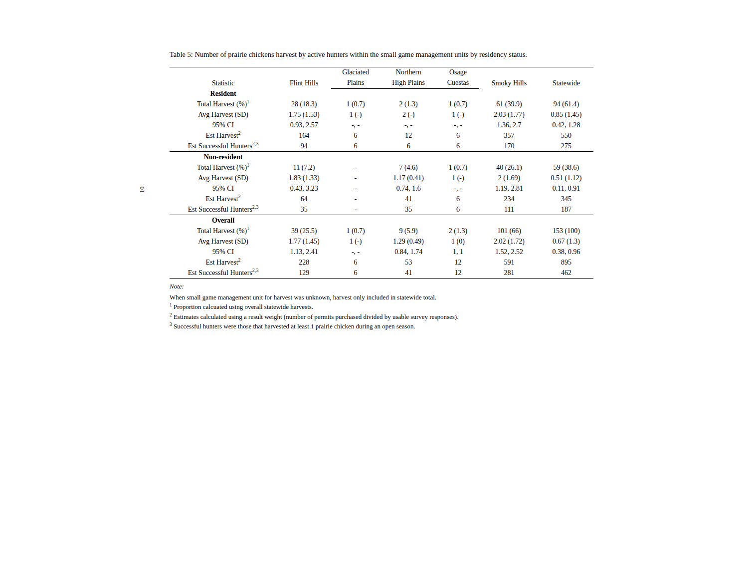10
Table 5: Number of prairie chickens harvest by active hunters within the small game management units by residency status.
| Statistic | Flint Hills | Glaciated | Northern | Osage | Smoky Hills | Statewide |
| --- | --- | --- | --- | --- | --- | --- |
| Plains | High Plains | Cuestas |
| Resident | | | | | | |
| Total Harvest (%) 1 | 28 (18.3) | 1 (0.7) | 2 (1.3) | 1 (0.7) | 61 (39.9) | 94 (61.4) |
| Avg Harvest (SD) | 1.75 (1.53) | 1 (-) | 2 (-) | 1 (-) | 2.03 (1.77) | 0.85 (1.45) |
| 95% CI | 0.93, 2.57 | -, - | -, - | -, - | 1.36, 2.7 | 0.42, 1.28 |
| Est Harvest 2 | 164 | 6 | 12 | 6 | 357 | 550 |
| Est Successful Hunters 2,3 | 94 | 6 | 6 | 6 | 170 | 275 |
| Non-resident | | | | | | |
| Total Harvest (%) 1 | 11 (7.2) | - | 7 (4.6) | 1 (0.7) | 40 (26.1) | 59 (38.6) |
| Avg Harvest (SD) | 1.83 (1.33) | - | 1.17 (0.41) | 1 (-) | 2 (1.69) | 0.51 (1.12) |
| 95% CI | 0.43, 3.23 | - | 0.74, 1.6 | -, - | 1.19, 2.81 | 0.11, 0.91 |
| Est Harvest 2 | 64 | - | 41 | 6 | 234 | 345 |
| Est Successful Hunters 2,3 | 35 | - | 35 | 6 | 111 | 187 |
| Overall | | | | | | |
| Total Harvest (%) 1 | 39 (25.5) | 1 (0.7) | 9 (5.9) | 2 (1.3) | 101 (66) | 153 (100) |
| Avg Harvest (SD) | 1.77 (1.45) | 1 (-) | 1.29 (0.49) | 1 (0) | 2.02 (1.72) | 0.67 (1.3) |
| 95% CI | 1.13, 2.41 | -, - | 0.84, 1.74 | 1, 1 | 1.52, 2.52 | 0.38, 0.96 |
| Est Harvest 2 | 228 | 6 | 53 | 12 | 591 | 895 |
| Est Successful Hunters 2,3 | 129 | 6 | 41 | 12 | 281 | 462 |
Note:
When small game management unit for harvest was unknown, harvest only included in statewide total.
1 Proportion calcuated using overall statewide harvests.
2 Estimates calculated using a result weight (number of permits purchased divided by usable survey responses).
3 Successful hunters were those that harvested at least 1 prairie chicken during an open season.